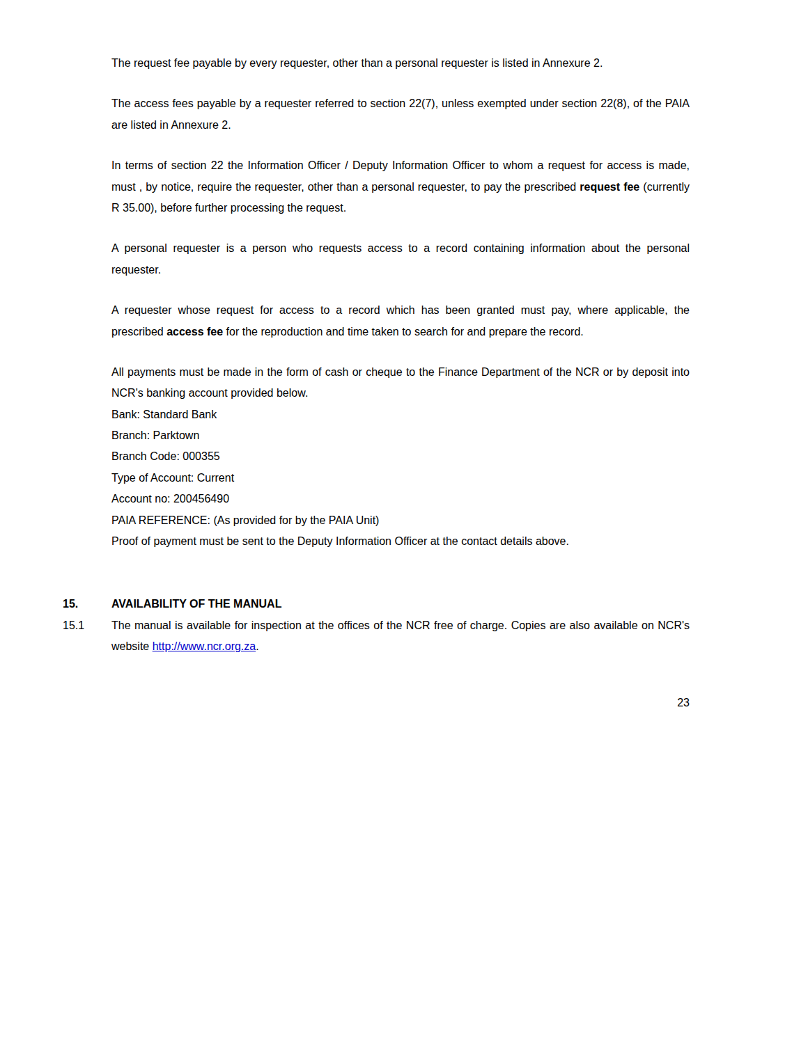The request fee payable by every requester, other than a personal requester is listed in Annexure 2.
The access fees payable by a requester referred to section 22(7), unless exempted under section 22(8), of the PAIA are listed in Annexure 2.
In terms of section 22 the Information Officer / Deputy Information Officer to whom a request for access is made, must , by notice, require the requester, other than a personal requester, to pay the prescribed request fee (currently R 35.00), before further processing the request.
A personal requester is a person who requests access to a record containing information about the personal requester.
A requester whose request for access to a record which has been granted must pay, where applicable, the prescribed access fee for the reproduction and time taken to search for and prepare the record.
All payments must be made in the form of cash or cheque to the Finance Department of the NCR or by deposit into NCR's banking account provided below.
Bank: Standard Bank
Branch: Parktown
Branch Code: 000355
Type of Account: Current
Account no: 200456490
PAIA REFERENCE: (As provided for by the PAIA Unit)
Proof of payment must be sent to the Deputy Information Officer at the contact details above.
15. AVAILABILITY OF THE MANUAL
15.1 The manual is available for inspection at the offices of the NCR free of charge. Copies are also available on NCR's website http://www.ncr.org.za.
23